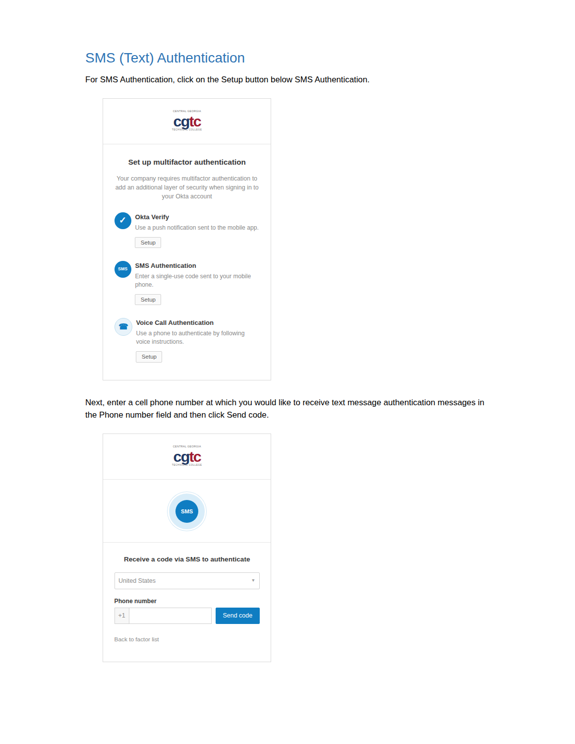SMS (Text) Authentication
For SMS Authentication, click on the Setup button below SMS Authentication.
CENTRAL GEORGIA cg tc TECHNICAL COLLEGE
Set up multifactor authentication
Your company requires multifactor authentication to add an additional layer of security when signing in to your Okta account
✓
Okta Verify
Use a push notification sent to the mobile app.
Setup
SMS
SMS Authentication
Enter a single-use code sent to your mobile phone.
Setup
☎
Voice Call Authentication
Use a phone to authenticate by following voice instructions.
Setup
Next, enter a cell phone number at which you would like to receive text message authentication messages in the Phone number field and then click Send code.
CENTRAL GEORGIA cg tc TECHNICAL COLLEGE
SMS
Receive a code via SMS to authenticate
United States ▼
Phone number
+1 Send code
Back to factor list